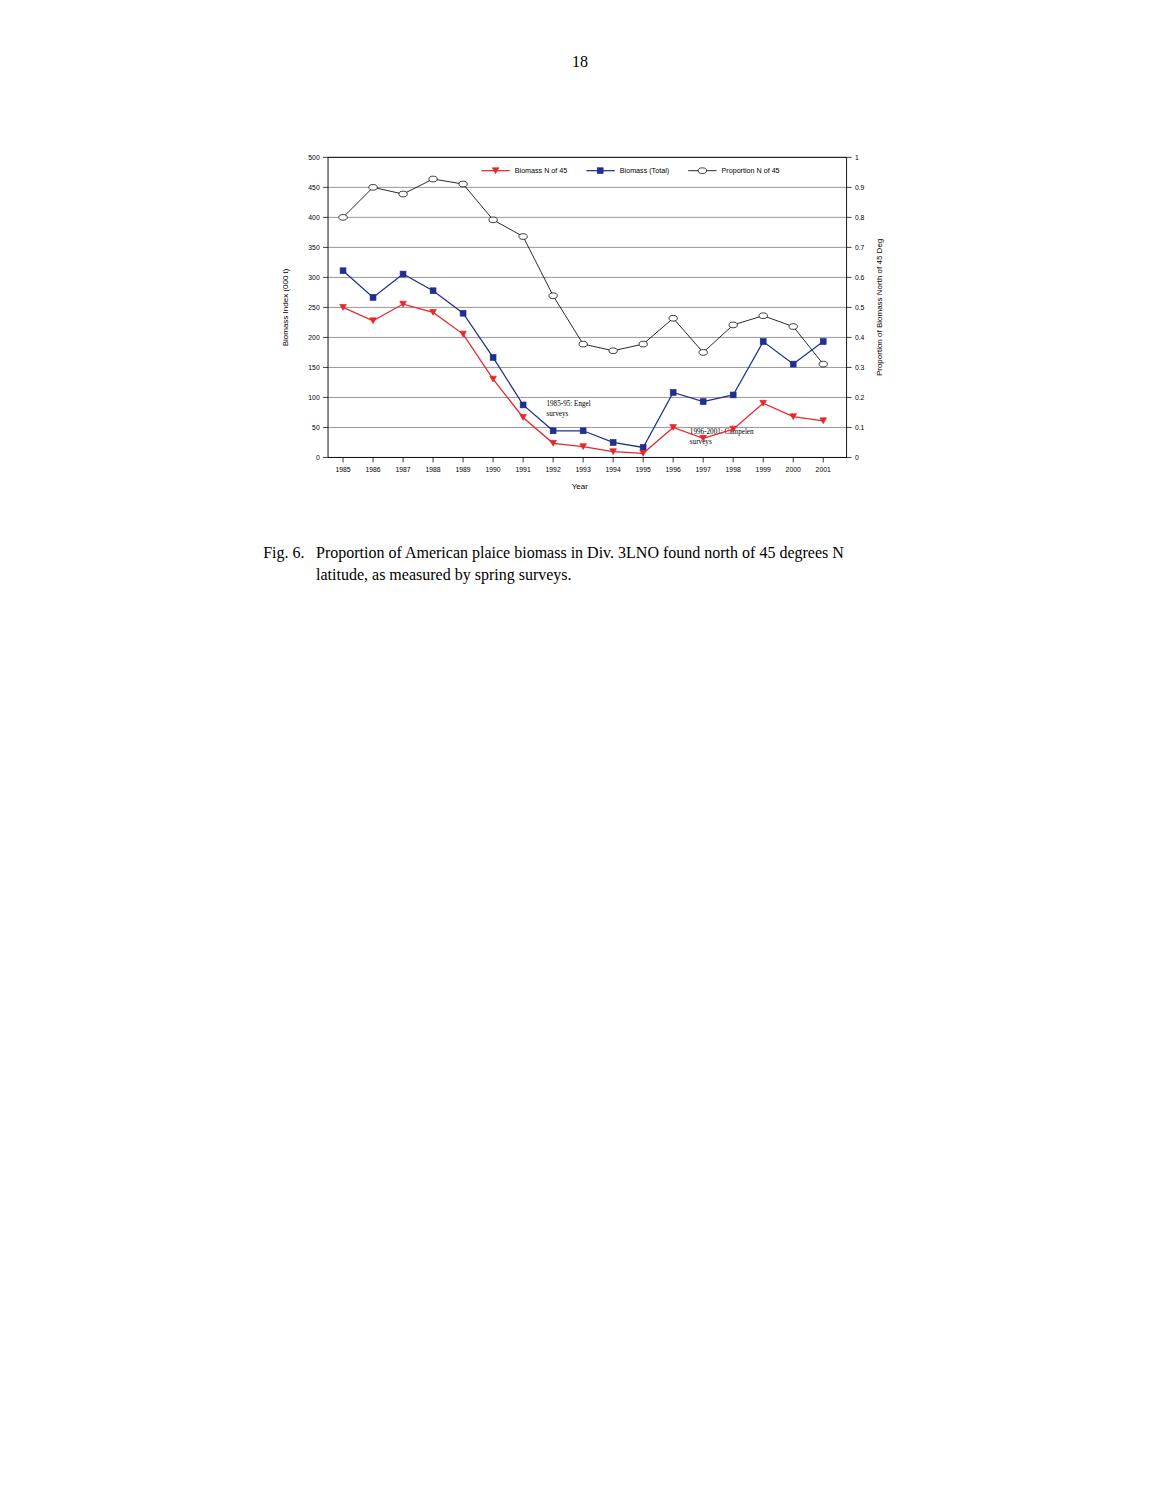18
Proportion of American plaice biomass in Div. 3LNO found north of 45 degrees N latitude, as measured by spring surveys Line chart from 1985 to 2001 showing biomass index north of 45 degrees (red triangles), total biomass index (blue squares) on the left axis in thousands of tonnes, and the proportion of biomass north of 45 degrees (black circles) on the right axis. 0 50 100 150 200 250 300 350 400 450 500 0 0.1 0.2 0.3 0.4 0.5 0.6 0.7 0.8 0.9 1 1985 1986 1987 1988 1989 1990 1991 1992 1993 1994 1995 1996 1997 1998 1999 2000 2001 Year Biomass Index (000 t) Proportion of Biomass North of 45 Deg Biomass N of 45 Biomass (Total) Proportion N of 45 1985-95: Engel surveys 1996-2001: Campelen surveys
Fig. 6. Proportion of American plaice biomass in Div. 3LNO found north of 45 degrees N latitude, as measured by spring surveys.